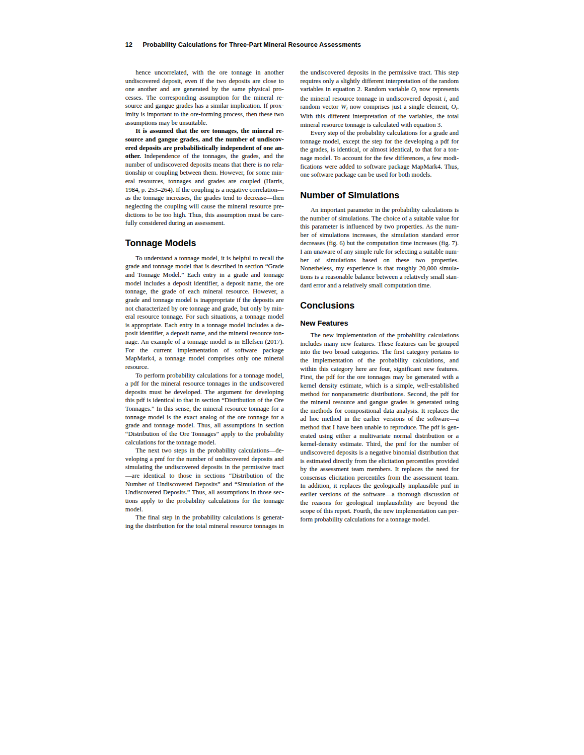12 Probability Calculations for Three-Part Mineral Resource Assessments
hence uncorrelated, with the ore tonnage in another undiscovered deposit, even if the two deposits are close to one another and are generated by the same physical processes. The corresponding assumption for the mineral resource and gangue grades has a similar implication. If proximity is important to the ore-forming process, then these two assumptions may be unsuitable.
It is assumed that the ore tonnages, the mineral resource and gangue grades, and the number of undiscovered deposits are probabilistically independent of one another. Independence of the tonnages, the grades, and the number of undiscovered deposits means that there is no relationship or coupling between them. However, for some mineral resources, tonnages and grades are coupled (Harris, 1984, p. 253–264). If the coupling is a negative correlation—as the tonnage increases, the grades tend to decrease—then neglecting the coupling will cause the mineral resource predictions to be too high. Thus, this assumption must be carefully considered during an assessment.
Tonnage Models
To understand a tonnage model, it is helpful to recall the grade and tonnage model that is described in section “Grade and Tonnage Model.” Each entry in a grade and tonnage model includes a deposit identifier, a deposit name, the ore tonnage, the grade of each mineral resource. However, a grade and tonnage model is inappropriate if the deposits are not characterized by ore tonnage and grade, but only by mineral resource tonnage. For such situations, a tonnage model is appropriate. Each entry in a tonnage model includes a deposit identifier, a deposit name, and the mineral resource tonnage. An example of a tonnage model is in Ellefsen (2017). For the current implementation of software package MapMark4, a tonnage model comprises only one mineral resource.
To perform probability calculations for a tonnage model, a pdf for the mineral resource tonnages in the undiscovered deposits must be developed. The argument for developing this pdf is identical to that in section “Distribution of the Ore Tonnages.” In this sense, the mineral resource tonnage for a tonnage model is the exact analog of the ore tonnage for a grade and tonnage model. Thus, all assumptions in section “Distribution of the Ore Tonnages” apply to the probability calculations for the tonnage model.
The next two steps in the probability calculations—developing a pmf for the number of undiscovered deposits and simulating the undiscovered deposits in the permissive tract—are identical to those in sections “Distribution of the Number of Undiscovered Deposits” and “Simulation of the Undiscovered Deposits.” Thus, all assumptions in those sections apply to the probability calculations for the tonnage model.
The final step in the probability calculations is generating the distribution for the total mineral resource tonnages in the undiscovered deposits in the permissive tract. This step requires only a slightly different interpretation of the random variables in equation 2. Random variable Oi now represents the mineral resource tonnage in undiscovered deposit i, and random vector Wi now comprises just a single element, Oi. With this different interpretation of the variables, the total mineral resource tonnage is calculated with equation 3.
Every step of the probability calculations for a grade and tonnage model, except the step for the developing a pdf for the grades, is identical, or almost identical, to that for a tonnage model. To account for the few differences, a few modifications were added to software package MapMark4. Thus, one software package can be used for both models.
Number of Simulations
An important parameter in the probability calculations is the number of simulations. The choice of a suitable value for this parameter is influenced by two properties. As the number of simulations increases, the simulation standard error decreases (fig. 6) but the computation time increases (fig. 7). I am unaware of any simple rule for selecting a suitable number of simulations based on these two properties. Nonetheless, my experience is that roughly 20,000 simulations is a reasonable balance between a relatively small standard error and a relatively small computation time.
Conclusions
New Features
The new implementation of the probability calculations includes many new features. These features can be grouped into the two broad categories. The first category pertains to the implementation of the probability calculations, and within this category here are four, significant new features. First, the pdf for the ore tonnages may be generated with a kernel density estimate, which is a simple, well-established method for nonparametric distributions. Second, the pdf for the mineral resource and gangue grades is generated using the methods for compositional data analysis. It replaces the ad hoc method in the earlier versions of the software—a method that I have been unable to reproduce. The pdf is generated using either a multivariate normal distribution or a kernel-density estimate. Third, the pmf for the number of undiscovered deposits is a negative binomial distribution that is estimated directly from the elicitation percentiles provided by the assessment team members. It replaces the need for consensus elicitation percentiles from the assessment team. In addition, it replaces the geologically implausible pmf in earlier versions of the software—a thorough discussion of the reasons for geological implausibility are beyond the scope of this report. Fourth, the new implementation can perform probability calculations for a tonnage model.